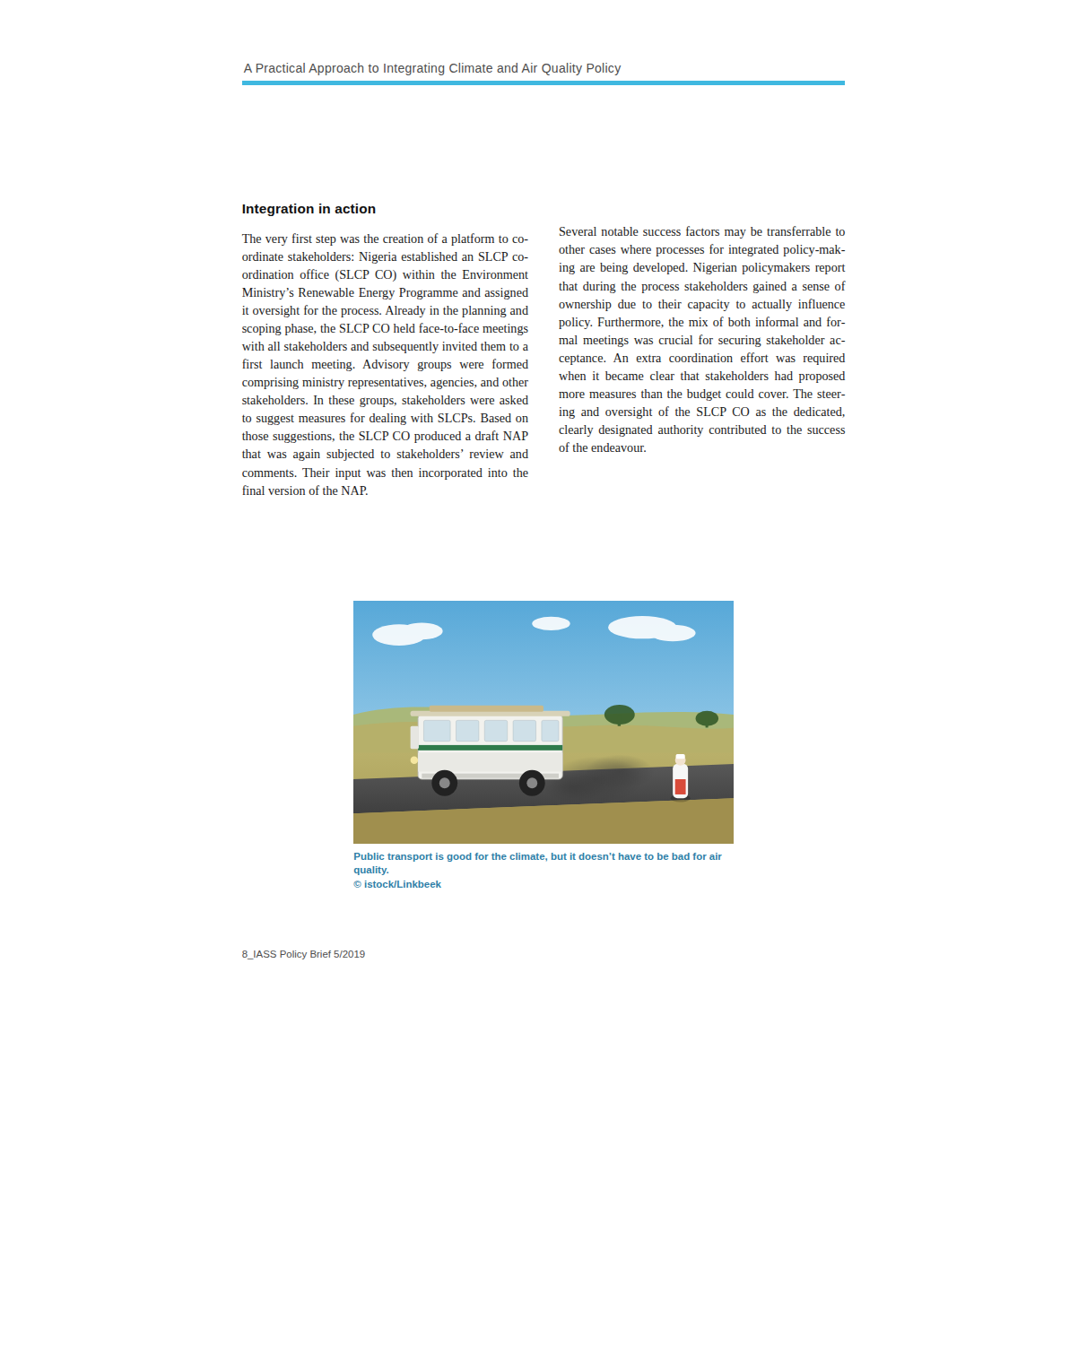A Practical Approach to Integrating Climate and Air Quality Policy
Integration in action
The very first step was the creation of a platform to coordinate stakeholders: Nigeria established an SLCP coordination office (SLCP CO) within the Environment Ministry’s Renewable Energy Programme and assigned it oversight for the process. Already in the planning and scoping phase, the SLCP CO held face-to-face meetings with all stakeholders and subsequently invited them to a first launch meeting. Advisory groups were formed comprising ministry representatives, agencies, and other stakeholders. In these groups, stakeholders were asked to suggest measures for dealing with SLCPs. Based on those suggestions, the SLCP CO produced a draft NAP that was again subjected to stakeholders’ review and comments. Their input was then incorporated into the final version of the NAP.
Several notable success factors may be transferrable to other cases where processes for integrated policy-making are being developed. Nigerian policymakers report that during the process stakeholders gained a sense of ownership due to their capacity to actually influence policy. Furthermore, the mix of both informal and formal meetings was crucial for securing stakeholder acceptance. An extra coordination effort was required when it became clear that stakeholders had proposed more measures than the budget could cover. The steering and oversight of the SLCP CO as the dedicated, clearly designated authority contributed to the success of the endeavour.
Public transport is good for the climate, but it doesn’t have to be bad for air quality.
© istock/Linkbeek
8_IASS Policy Brief 5/2019